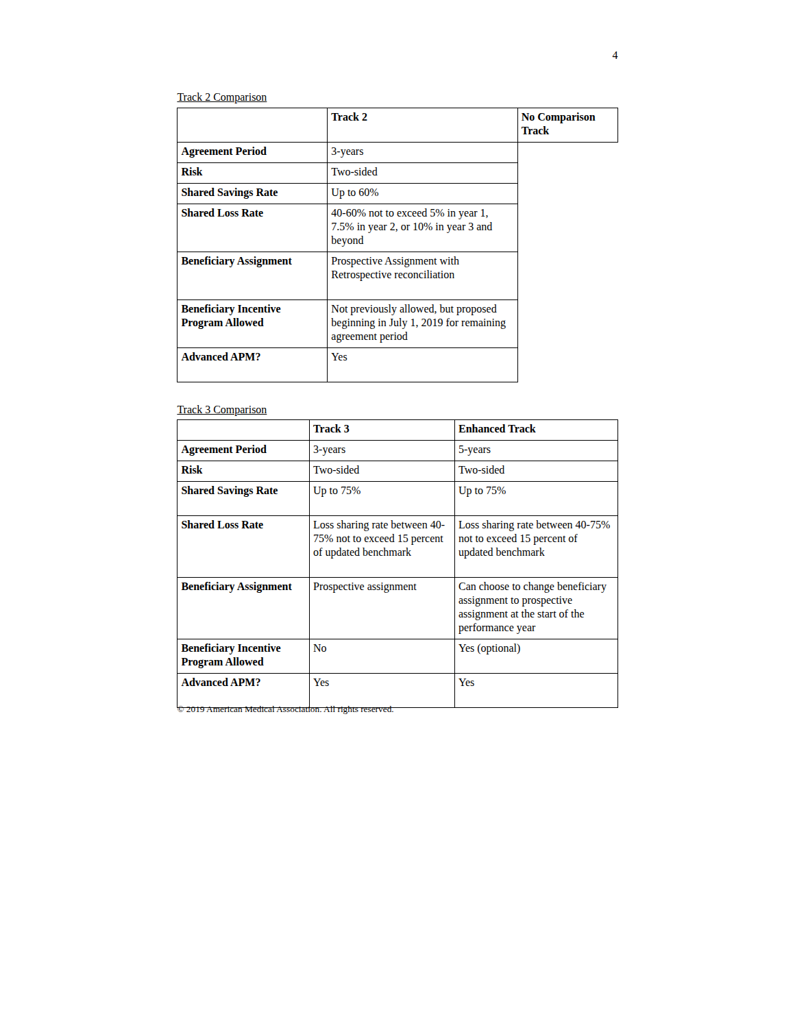4
Track 2 Comparison
| | Track 2 | No Comparison Track |
| Agreement Period | 3-years | |
| Risk | Two-sided | |
| Shared Savings Rate | Up to 60% | |
| Shared Loss Rate | 40-60% not to exceed 5% in year 1, 7.5% in year 2, or 10% in year 3 and beyond | |
| Beneficiary Assignment | Prospective Assignment with Retrospective reconciliation | |
| Beneficiary Incentive Program Allowed | Not previously allowed, but proposed beginning in July 1, 2019 for remaining agreement period | |
| Advanced APM? | Yes | |
Track 3 Comparison
| | Track 3 | Enhanced Track |
| Agreement Period | 3-years | 5-years |
| Risk | Two-sided | Two-sided |
| Shared Savings Rate | Up to 75% | Up to 75% |
| Shared Loss Rate | Loss sharing rate between 40-75% not to exceed 15 percent of updated benchmark | Loss sharing rate between 40-75% not to exceed 15 percent of updated benchmark |
| Beneficiary Assignment | Prospective assignment | Can choose to change beneficiary assignment to prospective assignment at the start of the performance year |
| Beneficiary Incentive Program Allowed | No | Yes (optional) |
| Advanced APM? | Yes | Yes |
© 2019 American Medical Association. All rights reserved.